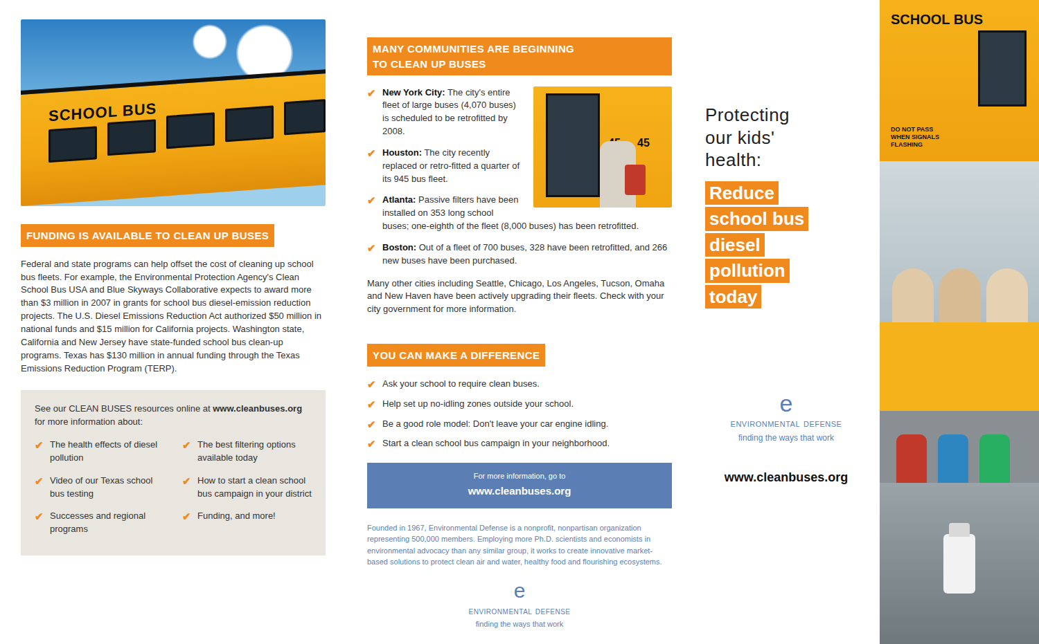Funding is available to clean up buses
Federal and state programs can help offset the cost of cleaning up school bus fleets. For example, the Environmental Protection Agency's Clean School Bus USA and Blue Skyways Collaborative expects to award more than $3 million in 2007 in grants for school bus diesel-emission reduction projects. The U.S. Diesel Emissions Reduction Act authorized $50 million in national funds and $15 million for California projects. Washington state, California and New Jersey have state-funded school bus clean-up programs. Texas has $130 million in annual funding through the Texas Emissions Reduction Program (TERP).
See our CLEAN BUSES resources online at www.cleanbuses.org for more information about:
✔The health effects of diesel pollution
✔Video of our Texas school bus testing
✔Successes and regional programs
✔The best filtering options available today
✔How to start a clean school bus campaign in your district
✔Funding, and more!
Many communities are beginning
to clean up buses
45 45 SAM KITTNER
✔New York City: The city's entire fleet of large buses (4,070 buses) is scheduled to be retrofitted by 2008.
✔Houston: The city recently replaced or retro-fitted a quarter of its 945 bus fleet.
✔Atlanta: Passive filters have been installed on 353 long school buses; one-eighth of the fleet (8,000 buses) has been retrofitted.
✔Boston: Out of a fleet of 700 buses, 328 have been retrofitted, and 266 new buses have been purchased.
Many other cities including Seattle, Chicago, Los Angeles, Tucson, Omaha and New Haven have been actively upgrading their fleets. Check with your city government for more information.
You can make a difference
✔Ask your school to require clean buses.
✔Help set up no-idling zones outside your school.
✔Be a good role model: Don't leave your car engine idling.
✔Start a clean school bus campaign in your neighborhood.
For more information, go to
www.cleanbuses.org
Founded in 1967, Environmental Defense is a nonprofit, nonpartisan organization representing 500,000 members. Employing more Ph.D. scientists and economists in environmental advocacy than any similar group, it works to create innovative market-based solutions to protect clean air and water, healthy food and flourishing ecosystems.
e
environmental defense
finding the ways that work
Protecting
our kids'
health:
Reduce school bus diesel pollution today
e
environmental defense
finding the ways that work
www.cleanbuses.org
DO NOT PASS
WHEN SIGNALS
FLASHING